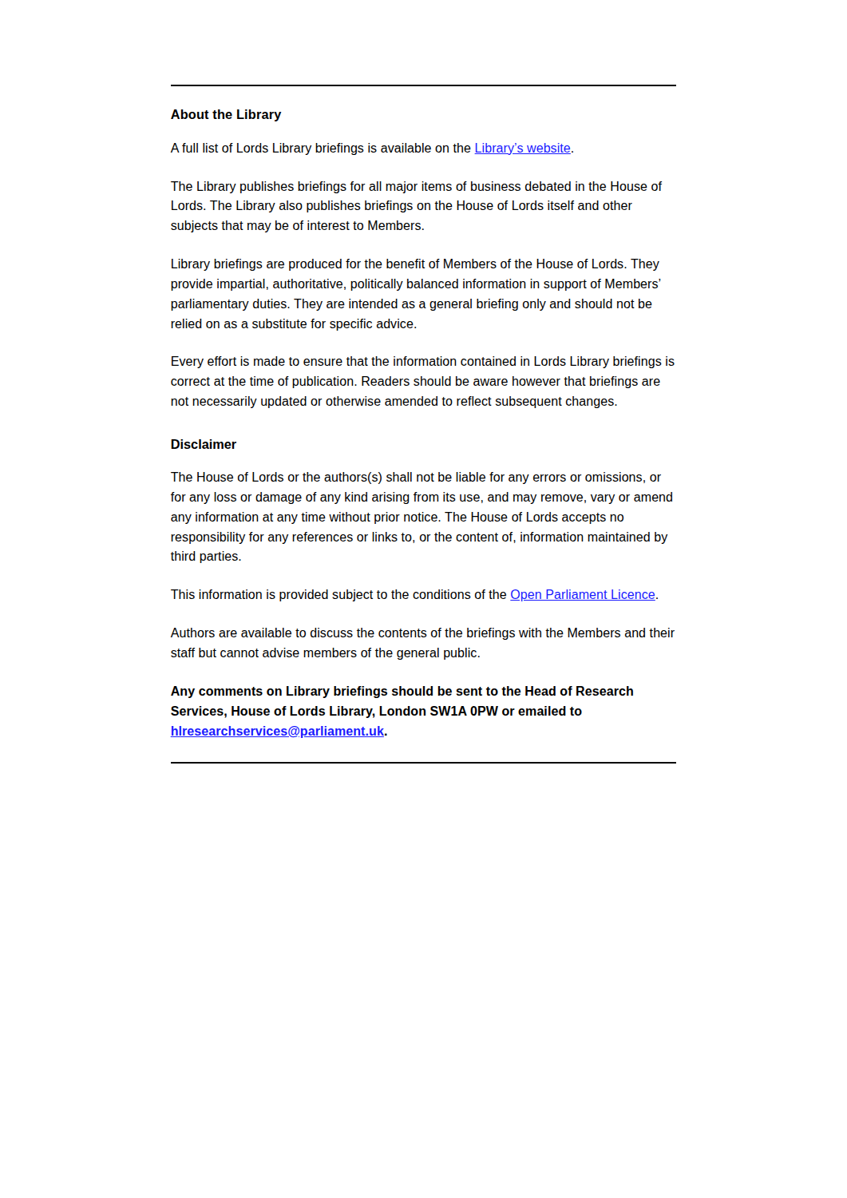About the Library
A full list of Lords Library briefings is available on the Library’s website.
The Library publishes briefings for all major items of business debated in the House of Lords. The Library also publishes briefings on the House of Lords itself and other subjects that may be of interest to Members.
Library briefings are produced for the benefit of Members of the House of Lords. They provide impartial, authoritative, politically balanced information in support of Members’ parliamentary duties. They are intended as a general briefing only and should not be relied on as a substitute for specific advice.
Every effort is made to ensure that the information contained in Lords Library briefings is correct at the time of publication. Readers should be aware however that briefings are not necessarily updated or otherwise amended to reflect subsequent changes.
Disclaimer
The House of Lords or the authors(s) shall not be liable for any errors or omissions, or for any loss or damage of any kind arising from its use, and may remove, vary or amend any information at any time without prior notice. The House of Lords accepts no responsibility for any references or links to, or the content of, information maintained by third parties.
This information is provided subject to the conditions of the Open Parliament Licence.
Authors are available to discuss the contents of the briefings with the Members and their staff but cannot advise members of the general public.
Any comments on Library briefings should be sent to the Head of Research Services, House of Lords Library, London SW1A 0PW or emailed to hlresearchservices@parliament.uk.